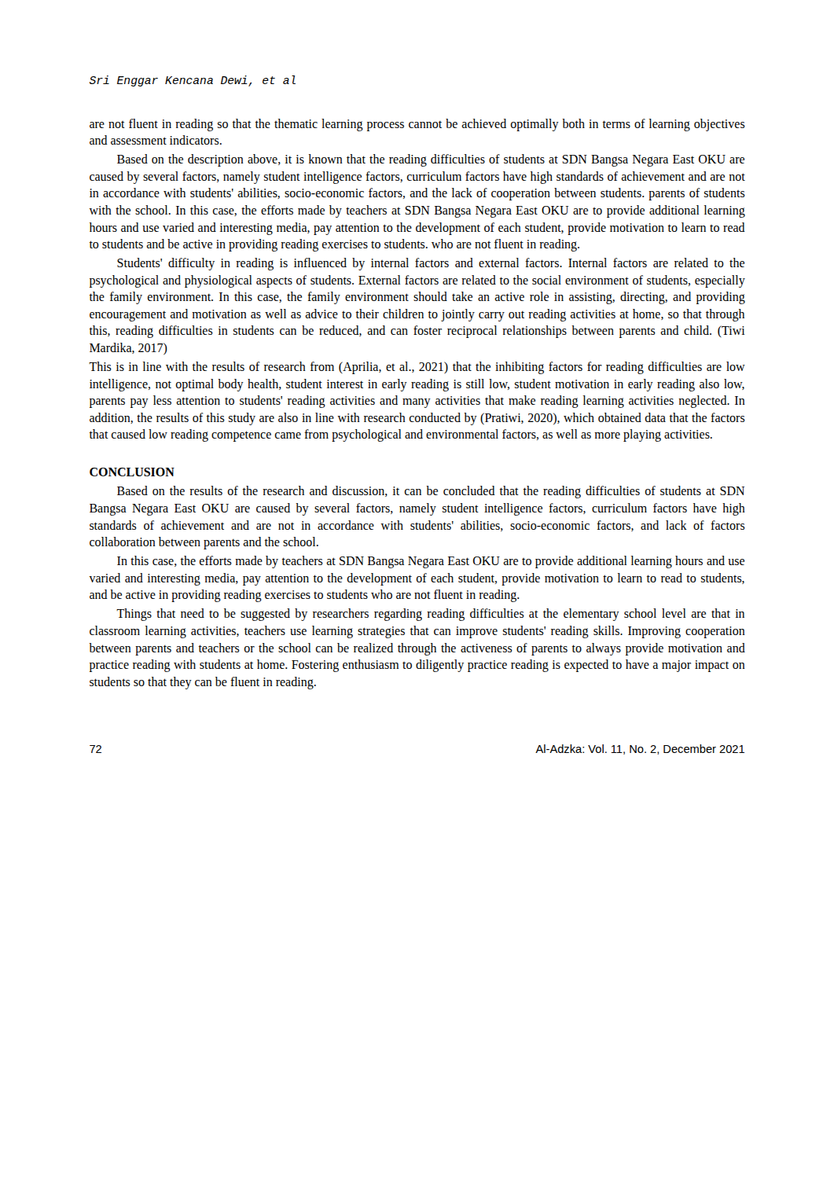Sri Enggar Kencana Dewi, et al
are not fluent in reading so that the thematic learning process cannot be achieved optimally both in terms of learning objectives and assessment indicators.
Based on the description above, it is known that the reading difficulties of students at SDN Bangsa Negara East OKU are caused by several factors, namely student intelligence factors, curriculum factors have high standards of achievement and are not in accordance with students' abilities, socio-economic factors, and the lack of cooperation between students. parents of students with the school. In this case, the efforts made by teachers at SDN Bangsa Negara East OKU are to provide additional learning hours and use varied and interesting media, pay attention to the development of each student, provide motivation to learn to read to students and be active in providing reading exercises to students. who are not fluent in reading.
Students' difficulty in reading is influenced by internal factors and external factors. Internal factors are related to the psychological and physiological aspects of students. External factors are related to the social environment of students, especially the family environment. In this case, the family environment should take an active role in assisting, directing, and providing encouragement and motivation as well as advice to their children to jointly carry out reading activities at home, so that through this, reading difficulties in students can be reduced, and can foster reciprocal relationships between parents and child. (Tiwi Mardika, 2017)
This is in line with the results of research from (Aprilia, et al., 2021) that the inhibiting factors for reading difficulties are low intelligence, not optimal body health, student interest in early reading is still low, student motivation in early reading also low, parents pay less attention to students' reading activities and many activities that make reading learning activities neglected. In addition, the results of this study are also in line with research conducted by (Pratiwi, 2020), which obtained data that the factors that caused low reading competence came from psychological and environmental factors, as well as more playing activities.
Conclusion
Based on the results of the research and discussion, it can be concluded that the reading difficulties of students at SDN Bangsa Negara East OKU are caused by several factors, namely student intelligence factors, curriculum factors have high standards of achievement and are not in accordance with students' abilities, socio-economic factors, and lack of factors collaboration between parents and the school.
In this case, the efforts made by teachers at SDN Bangsa Negara East OKU are to provide additional learning hours and use varied and interesting media, pay attention to the development of each student, provide motivation to learn to read to students, and be active in providing reading exercises to students who are not fluent in reading.
Things that need to be suggested by researchers regarding reading difficulties at the elementary school level are that in classroom learning activities, teachers use learning strategies that can improve students' reading skills. Improving cooperation between parents and teachers or the school can be realized through the activeness of parents to always provide motivation and practice reading with students at home. Fostering enthusiasm to diligently practice reading is expected to have a major impact on students so that they can be fluent in reading.
72 Al-Adzka: Vol. 11, No. 2, December 2021